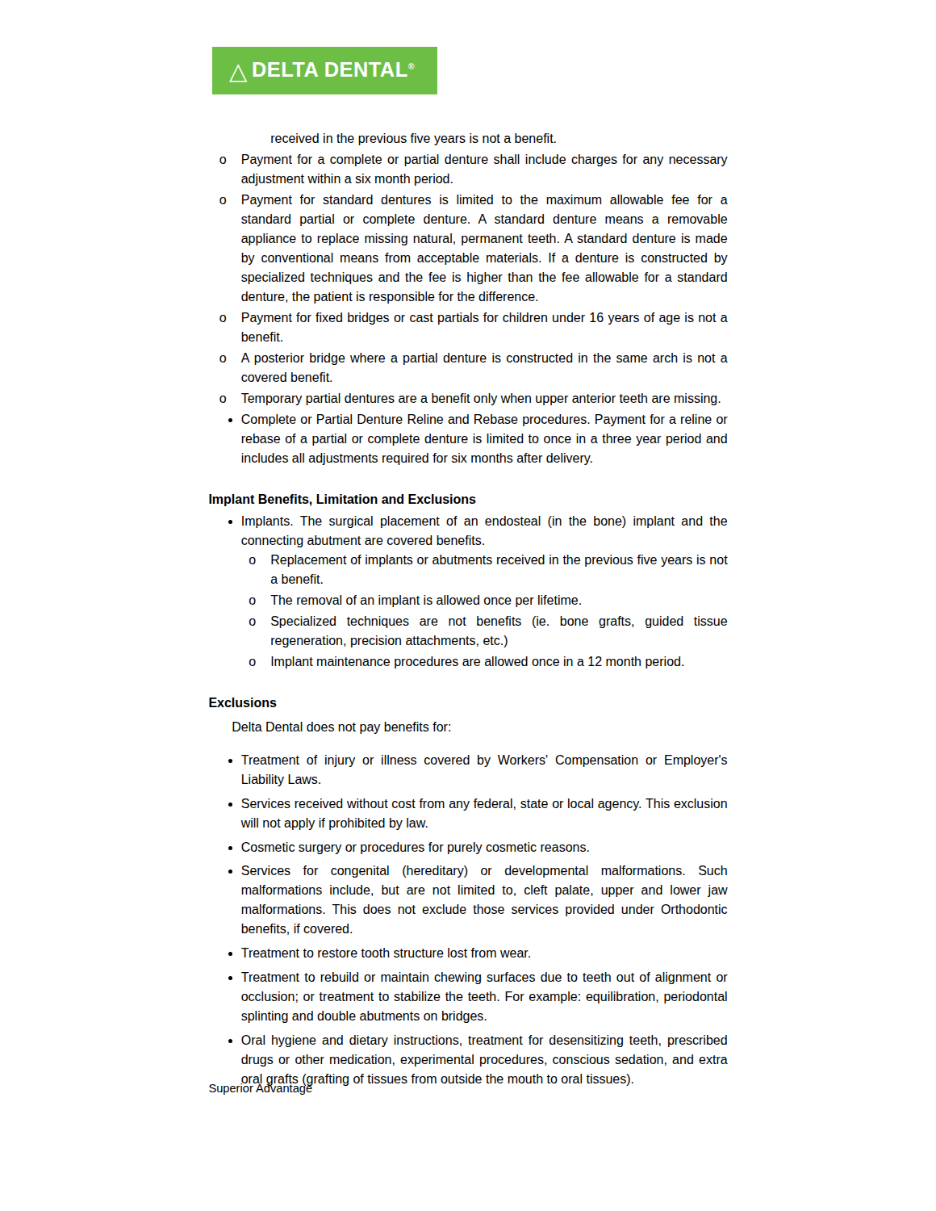△ DELTA DENTAL®
received in the previous five years is not a benefit.
Payment for a complete or partial denture shall include charges for any necessary adjustment within a six month period.
Payment for standard dentures is limited to the maximum allowable fee for a standard partial or complete denture. A standard denture means a removable appliance to replace missing natural, permanent teeth. A standard denture is made by conventional means from acceptable materials. If a denture is constructed by specialized techniques and the fee is higher than the fee allowable for a standard denture, the patient is responsible for the difference.
Payment for fixed bridges or cast partials for children under 16 years of age is not a benefit.
A posterior bridge where a partial denture is constructed in the same arch is not a covered benefit.
Temporary partial dentures are a benefit only when upper anterior teeth are missing.
Complete or Partial Denture Reline and Rebase procedures. Payment for a reline or rebase of a partial or complete denture is limited to once in a three year period and includes all adjustments required for six months after delivery.
Implant Benefits, Limitation and Exclusions
Implants. The surgical placement of an endosteal (in the bone) implant and the connecting abutment are covered benefits.
Replacement of implants or abutments received in the previous five years is not a benefit.
The removal of an implant is allowed once per lifetime.
Specialized techniques are not benefits (ie. bone grafts, guided tissue regeneration, precision attachments, etc.)
Implant maintenance procedures are allowed once in a 12 month period.
Exclusions
Delta Dental does not pay benefits for:
Treatment of injury or illness covered by Workers' Compensation or Employer's Liability Laws.
Services received without cost from any federal, state or local agency. This exclusion will not apply if prohibited by law.
Cosmetic surgery or procedures for purely cosmetic reasons.
Services for congenital (hereditary) or developmental malformations. Such malformations include, but are not limited to, cleft palate, upper and lower jaw malformations. This does not exclude those services provided under Orthodontic benefits, if covered.
Treatment to restore tooth structure lost from wear.
Treatment to rebuild or maintain chewing surfaces due to teeth out of alignment or occlusion; or treatment to stabilize the teeth. For example: equilibration, periodontal splinting and double abutments on bridges.
Oral hygiene and dietary instructions, treatment for desensitizing teeth, prescribed drugs or other medication, experimental procedures, conscious sedation, and extra oral grafts (grafting of tissues from outside the mouth to oral tissues).
Superior Advantage